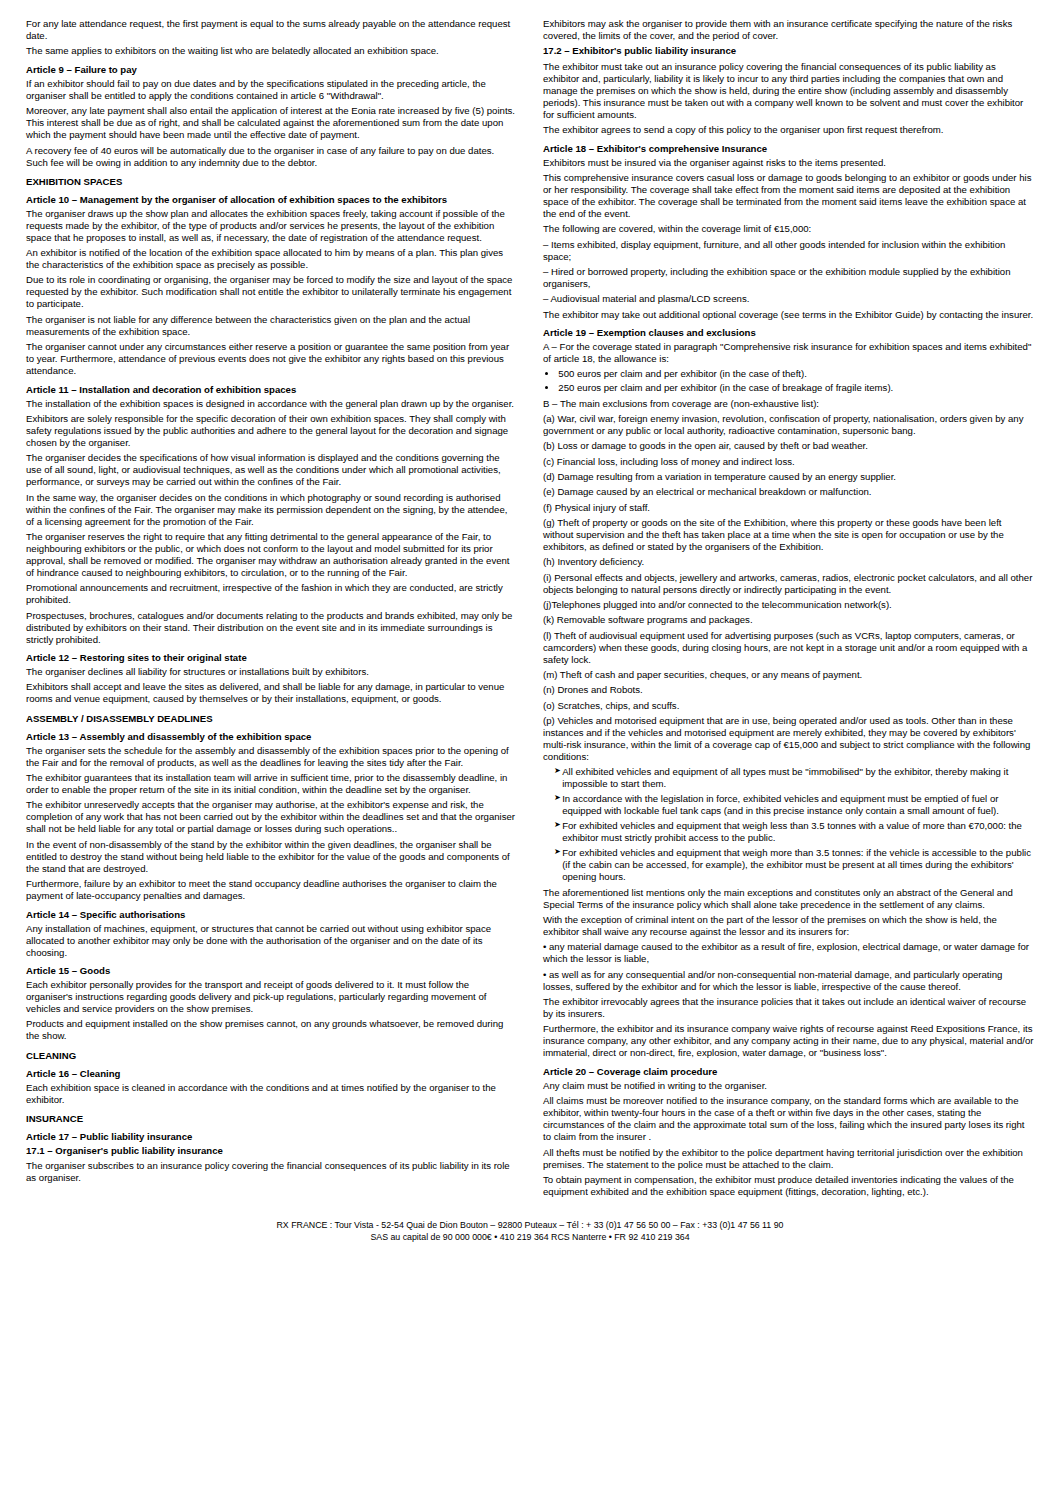For any late attendance request, the first payment is equal to the sums already payable on the attendance request date.
The same applies to exhibitors on the waiting list who are belatedly allocated an exhibition space.
Article 9 – Failure to pay
If an exhibitor should fail to pay on due dates and by the specifications stipulated in the preceding article, the organiser shall be entitled to apply the conditions contained in article 6 "Withdrawal".
Moreover, any late payment shall also entail the application of interest at the Eonia rate increased by five (5) points. This interest shall be due as of right, and shall be calculated against the aforementioned sum from the date upon which the payment should have been made until the effective date of payment.
A recovery fee of 40 euros will be automatically due to the organiser in case of any failure to pay on due dates. Such fee will be owing in addition to any indemnity due to the debtor.
EXHIBITION SPACES
Article 10 – Management by the organiser of allocation of exhibition spaces to the exhibitors
The organiser draws up the show plan and allocates the exhibition spaces freely, taking account if possible of the requests made by the exhibitor, of the type of products and/or services he presents, the layout of the exhibition space that he proposes to install, as well as, if necessary, the date of registration of the attendance request.
An exhibitor is notified of the location of the exhibition space allocated to him by means of a plan. This plan gives the characteristics of the exhibition space as precisely as possible.
Due to its role in coordinating or organising, the organiser may be forced to modify the size and layout of the space requested by the exhibitor. Such modification shall not entitle the exhibitor to unilaterally terminate his engagement to participate.
The organiser is not liable for any difference between the characteristics given on the plan and the actual measurements of the exhibition space.
The organiser cannot under any circumstances either reserve a position or guarantee the same position from year to year. Furthermore, attendance of previous events does not give the exhibitor any rights based on this previous attendance.
Article 11 – Installation and decoration of exhibition spaces
The installation of the exhibition spaces is designed in accordance with the general plan drawn up by the organiser.
Exhibitors are solely responsible for the specific decoration of their own exhibition spaces. They shall comply with safety regulations issued by the public authorities and adhere to the general layout for the decoration and signage chosen by the organiser.
The organiser decides the specifications of how visual information is displayed and the conditions governing the use of all sound, light, or audiovisual techniques, as well as the conditions under which all promotional activities, performance, or surveys may be carried out within the confines of the Fair.
In the same way, the organiser decides on the conditions in which photography or sound recording is authorised within the confines of the Fair. The organiser may make its permission dependent on the signing, by the attendee, of a licensing agreement for the promotion of the Fair.
The organiser reserves the right to require that any fitting detrimental to the general appearance of the Fair, to neighbouring exhibitors or the public, or which does not conform to the layout and model submitted for its prior approval, shall be removed or modified. The organiser may withdraw an authorisation already granted in the event of hindrance caused to neighbouring exhibitors, to circulation, or to the running of the Fair.
Promotional announcements and recruitment, irrespective of the fashion in which they are conducted, are strictly prohibited.
Prospectuses, brochures, catalogues and/or documents relating to the products and brands exhibited, may only be distributed by exhibitors on their stand. Their distribution on the event site and in its immediate surroundings is strictly prohibited.
Article 12 – Restoring sites to their original state
The organiser declines all liability for structures or installations built by exhibitors.
Exhibitors shall accept and leave the sites as delivered, and shall be liable for any damage, in particular to venue rooms and venue equipment, caused by themselves or by their installations, equipment, or goods.
ASSEMBLY / DISASSEMBLY DEADLINES
Article 13 – Assembly and disassembly of the exhibition space
The organiser sets the schedule for the assembly and disassembly of the exhibition spaces prior to the opening of the Fair and for the removal of products, as well as the deadlines for leaving the sites tidy after the Fair.
The exhibitor guarantees that its installation team will arrive in sufficient time, prior to the disassembly deadline, in order to enable the proper return of the site in its initial condition, within the deadline set by the organiser.
The exhibitor unreservedly accepts that the organiser may authorise, at the exhibitor's expense and risk, the completion of any work that has not been carried out by the exhibitor within the deadlines set and that the organiser shall not be held liable for any total or partial damage or losses during such operations..
In the event of non-disassembly of the stand by the exhibitor within the given deadlines, the organiser shall be entitled to destroy the stand without being held liable to the exhibitor for the value of the goods and components of the stand that are destroyed.
Furthermore, failure by an exhibitor to meet the stand occupancy deadline authorises the organiser to claim the payment of late-occupancy penalties and damages.
Article 14 – Specific authorisations
Any installation of machines, equipment, or structures that cannot be carried out without using exhibitor space allocated to another exhibitor may only be done with the authorisation of the organiser and on the date of its choosing.
Article 15 – Goods
Each exhibitor personally provides for the transport and receipt of goods delivered to it. It must follow the organiser's instructions regarding goods delivery and pick-up regulations, particularly regarding movement of vehicles and service providers on the show premises.
Products and equipment installed on the show premises cannot, on any grounds whatsoever, be removed during the show.
CLEANING
Article 16 – Cleaning
Each exhibition space is cleaned in accordance with the conditions and at times notified by the organiser to the exhibitor.
INSURANCE
Article 17 – Public liability insurance
17.1 – Organiser's public liability insurance
The organiser subscribes to an insurance policy covering the financial consequences of its public liability in its role as organiser.
Exhibitors may ask the organiser to provide them with an insurance certificate specifying the nature of the risks covered, the limits of the cover, and the period of cover.
17.2 – Exhibitor's public liability insurance
The exhibitor must take out an insurance policy covering the financial consequences of its public liability as exhibitor and, particularly, liability it is likely to incur to any third parties including the companies that own and manage the premises on which the show is held, during the entire show (including assembly and disassembly periods). This insurance must be taken out with a company well known to be solvent and must cover the exhibitor for sufficient amounts.
The exhibitor agrees to send a copy of this policy to the organiser upon first request therefrom.
Article 18 – Exhibitor's comprehensive Insurance
Exhibitors must be insured via the organiser against risks to the items presented.
This comprehensive insurance covers casual loss or damage to goods belonging to an exhibitor or goods under his or her responsibility. The coverage shall take effect from the moment said items are deposited at the exhibition space of the exhibitor. The coverage shall be terminated from the moment said items leave the exhibition space at the end of the event.
The following are covered, within the coverage limit of €15,000:
– Items exhibited, display equipment, furniture, and all other goods intended for inclusion within the exhibition space;
– Hired or borrowed property, including the exhibition space or the exhibition module supplied by the exhibition organisers,
– Audiovisual material and plasma/LCD screens.
The exhibitor may take out additional optional coverage (see terms in the Exhibitor Guide) by contacting the insurer.
Article 19 – Exemption clauses and exclusions
A – For the coverage stated in paragraph "Comprehensive risk insurance for exhibition spaces and items exhibited" of article 18, the allowance is:
500 euros per claim and per exhibitor (in the case of theft).
250 euros per claim and per exhibitor (in the case of breakage of fragile items).
B – The main exclusions from coverage are (non-exhaustive list):
(a) War, civil war, foreign enemy invasion, revolution, confiscation of property, nationalisation, orders given by any government or any public or local authority, radioactive contamination, supersonic bang.
(b) Loss or damage to goods in the open air, caused by theft or bad weather.
(c) Financial loss, including loss of money and indirect loss.
(d) Damage resulting from a variation in temperature caused by an energy supplier.
(e) Damage caused by an electrical or mechanical breakdown or malfunction.
(f) Physical injury of staff.
(g) Theft of property or goods on the site of the Exhibition, where this property or these goods have been left without supervision and the theft has taken place at a time when the site is open for occupation or use by the exhibitors, as defined or stated by the organisers of the Exhibition.
(h) Inventory deficiency.
(i) Personal effects and objects, jewellery and artworks, cameras, radios, electronic pocket calculators, and all other objects belonging to natural persons directly or indirectly participating in the event.
(j)Telephones plugged into and/or connected to the telecommunication network(s).
(k) Removable software programs and packages.
(l) Theft of audiovisual equipment used for advertising purposes (such as VCRs, laptop computers, cameras, or camcorders) when these goods, during closing hours, are not kept in a storage unit and/or a room equipped with a safety lock.
(m) Theft of cash and paper securities, cheques, or any means of payment.
(n) Drones and Robots.
(o) Scratches, chips, and scuffs.
(p) Vehicles and motorised equipment that are in use, being operated and/or used as tools. Other than in these instances and if the vehicles and motorised equipment are merely exhibited, they may be covered by exhibitors' multi-risk insurance, within the limit of a coverage cap of €15,000 and subject to strict compliance with the following conditions:
All exhibited vehicles and equipment of all types must be "immobilised" by the exhibitor, thereby making it impossible to start them.
In accordance with the legislation in force, exhibited vehicles and equipment must be emptied of fuel or equipped with lockable fuel tank caps (and in this precise instance only contain a small amount of fuel).
For exhibited vehicles and equipment that weigh less than 3.5 tonnes with a value of more than €70,000: the exhibitor must strictly prohibit access to the public.
For exhibited vehicles and equipment that weigh more than 3.5 tonnes: if the vehicle is accessible to the public (if the cabin can be accessed, for example), the exhibitor must be present at all times during the exhibitors' opening hours.
The aforementioned list mentions only the main exceptions and constitutes only an abstract of the General and Special Terms of the insurance policy which shall alone take precedence in the settlement of any claims.
With the exception of criminal intent on the part of the lessor of the premises on which the show is held, the exhibitor shall waive any recourse against the lessor and its insurers for:
• any material damage caused to the exhibitor as a result of fire, explosion, electrical damage, or water damage for which the lessor is liable,
• as well as for any consequential and/or non-consequential non-material damage, and particularly operating losses, suffered by the exhibitor and for which the lessor is liable, irrespective of the cause thereof.
The exhibitor irrevocably agrees that the insurance policies that it takes out include an identical waiver of recourse by its insurers.
Furthermore, the exhibitor and its insurance company waive rights of recourse against Reed Expositions France, its insurance company, any other exhibitor, and any company acting in their name, due to any physical, material and/or immaterial, direct or non-direct, fire, explosion, water damage, or "business loss".
Article 20 – Coverage claim procedure
Any claim must be notified in writing to the organiser.
All claims must be moreover notified to the insurance company, on the standard forms which are available to the exhibitor, within twenty-four hours in the case of a theft or within five days in the other cases, stating the circumstances of the claim and the approximate total sum of the loss, failing which the insured party loses its right to claim from the insurer .
All thefts must be notified by the exhibitor to the police department having territorial jurisdiction over the exhibition premises. The statement to the police must be attached to the claim.
To obtain payment in compensation, the exhibitor must produce detailed inventories indicating the values of the equipment exhibited and the exhibition space equipment (fittings, decoration, lighting, etc.).
RX FRANCE : Tour Vista - 52-54 Quai de Dion Bouton – 92800 Puteaux – Tél : + 33 (0)1 47 56 50 00 – Fax : +33 (0)1 47 56 11 90
SAS au capital de 90 000 000€ • 410 219 364 RCS Nanterre • FR 92 410 219 364